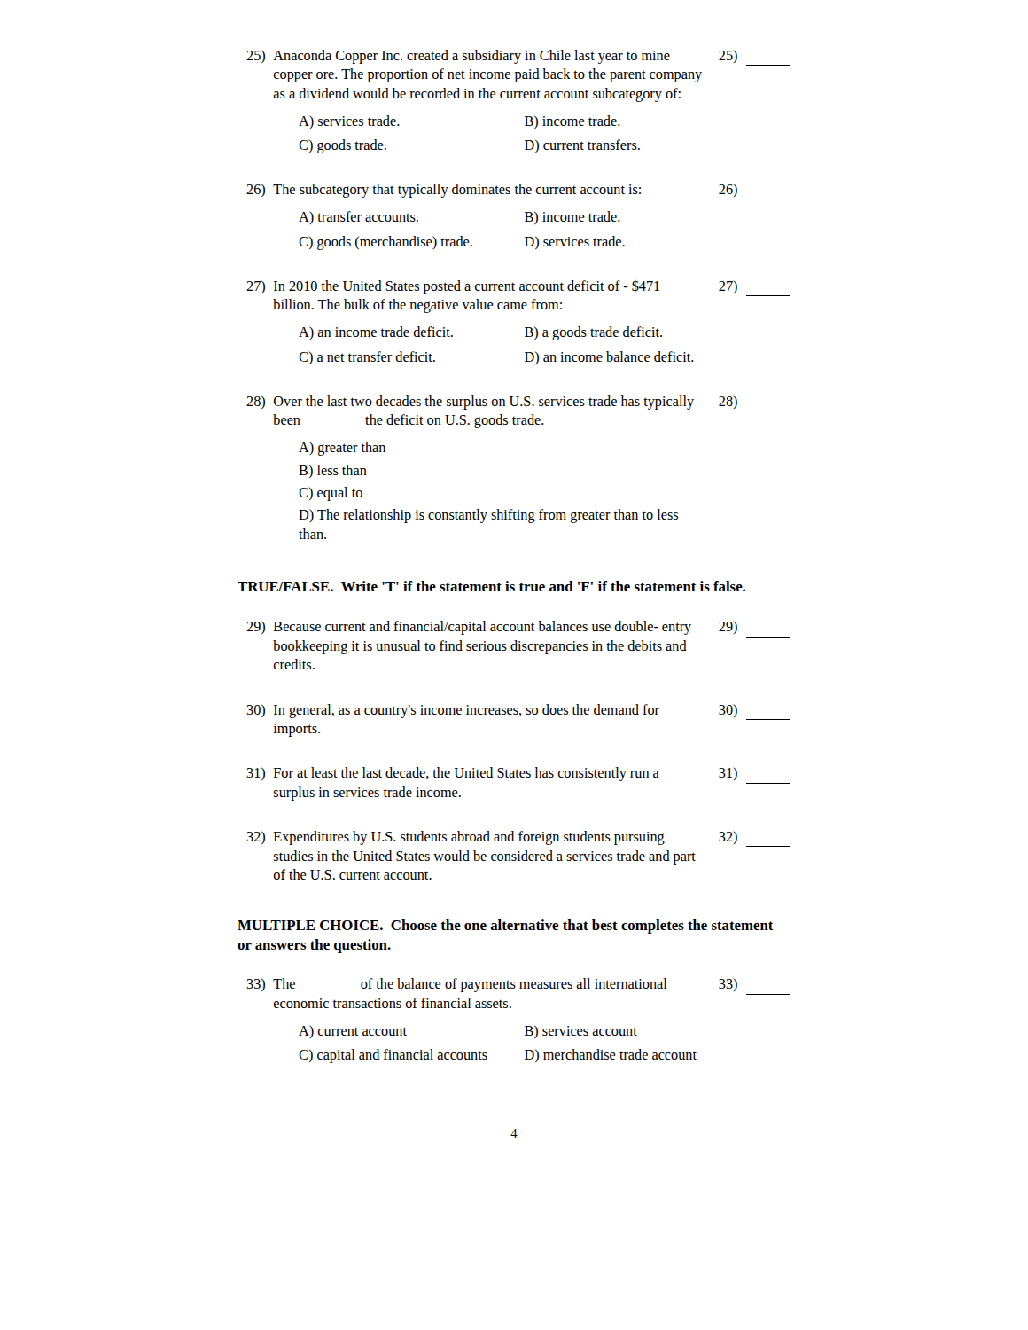25)
Anaconda Copper Inc. created a subsidiary in Chile last year to mine copper ore. The proportion of net income paid back to the parent company as a dividend would be recorded in the current account subcategory of:
A) services trade.
B) income trade.
C) goods trade.
D) current transfers.
25)
26)
The subcategory that typically dominates the current account is:
A) transfer accounts.
B) income trade.
C) goods (merchandise) trade.
D) services trade.
26)
27)
In 2010 the United States posted a current account deficit of - $471 billion. The bulk of the negative value came from:
A) an income trade deficit.
B) a goods trade deficit.
C) a net transfer deficit.
D) an income balance deficit.
27)
28)
Over the last two decades the surplus on U.S. services trade has typically been ________ the deficit on U.S. goods trade.
A) greater than
B) less than
C) equal to
D) The relationship is constantly shifting from greater than to less than.
28)
TRUE/FALSE. Write 'T' if the statement is true and 'F' if the statement is false.
29)
Because current and financial/capital account balances use double- entry bookkeeping it is unusual to find serious discrepancies in the debits and credits.
29)
30)
In general, as a country's income increases, so does the demand for imports.
30)
31)
For at least the last decade, the United States has consistently run a surplus in services trade income.
31)
32)
Expenditures by U.S. students abroad and foreign students pursuing studies in the United States would be considered a services trade and part of the U.S. current account.
32)
MULTIPLE CHOICE. Choose the one alternative that best completes the statement or answers the question.
33)
The ________ of the balance of payments measures all international economic transactions of financial assets.
A) current account
B) services account
C) capital and financial accounts
D) merchandise trade account
33)
4